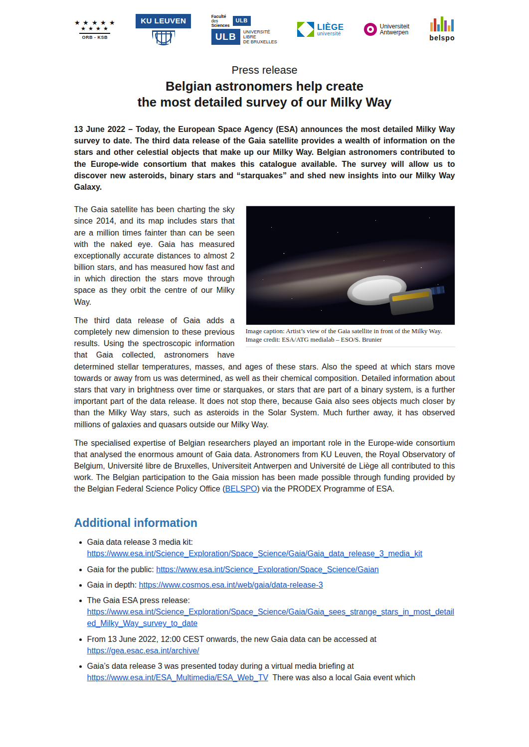★ ★ ★ ★ ★
★ ★ ★ ★
ORB - KSB
KU LEUVEN
Faculté des Sciences
ULB
ULB
UNIVERSITÉ LIBRE DE BRUXELLES
LIÈGE
université
Universiteit
Antwerpen
belspo
Press release
Belgian astronomers help create
the most detailed survey of our Milky Way
13 June 2022 – Today, the European Space Agency (ESA) announces the most detailed Milky Way survey to date. The third data release of the Gaia satellite provides a wealth of information on the stars and other celestial objects that make up our Milky Way. Belgian astronomers contributed to the Europe-wide consortium that makes this catalogue available. The survey will allow us to discover new asteroids, binary stars and “starquakes” and shed new insights into our Milky Way Galaxy.
Image caption: Artist’s view of the Gaia satellite in front of the Milky Way. Image credit: ESA/ATG medialab – ESO/S. Brunier
The Gaia satellite has been charting the sky since 2014, and its map includes stars that are a million times fainter than can be seen with the naked eye. Gaia has measured exceptionally accurate distances to almost 2 billion stars, and has measured how fast and in which direction the stars move through space as they orbit the centre of our Milky Way.
The third data release of Gaia adds a completely new dimension to these previous results. Using the spectroscopic information that Gaia collected, astronomers have determined stellar temperatures, masses, and ages of these stars. Also the speed at which stars move towards or away from us was determined, as well as their chemical composition. Detailed information about stars that vary in brightness over time or starquakes, or stars that are part of a binary system, is a further important part of the data release. It does not stop there, because Gaia also sees objects much closer by than the Milky Way stars, such as asteroids in the Solar System. Much further away, it has observed millions of galaxies and quasars outside our Milky Way.
The specialised expertise of Belgian researchers played an important role in the Europe-wide consortium that analysed the enormous amount of Gaia data. Astronomers from KU Leuven, the Royal Observatory of Belgium, Université libre de Bruxelles, Universiteit Antwerpen and Université de Liège all contributed to this work. The Belgian participation to the Gaia mission has been made possible through funding provided by the Belgian Federal Science Policy Office (BELSPO) via the PRODEX Programme of ESA.
Additional information
Gaia data release 3 media kit:
https://www.esa.int/Science_Exploration/Space_Science/Gaia/Gaia_data_release_3_media_kit
Gaia for the public: https://www.esa.int/Science_Exploration/Space_Science/Gaian
Gaia in depth: https://www.cosmos.esa.int/web/gaia/data-release-3
The Gaia ESA press release:
https://www.esa.int/Science_Exploration/Space_Science/Gaia/Gaia_sees_strange_stars_in_most_detailed_Milky_Way_survey_to_date
From 13 June 2022, 12:00 CEST onwards, the new Gaia data can be accessed at
https://gea.esac.esa.int/archive/
Gaia’s data release 3 was presented today during a virtual media briefing at
https://www.esa.int/ESA_Multimedia/ESA_Web_TV There was also a local Gaia event which